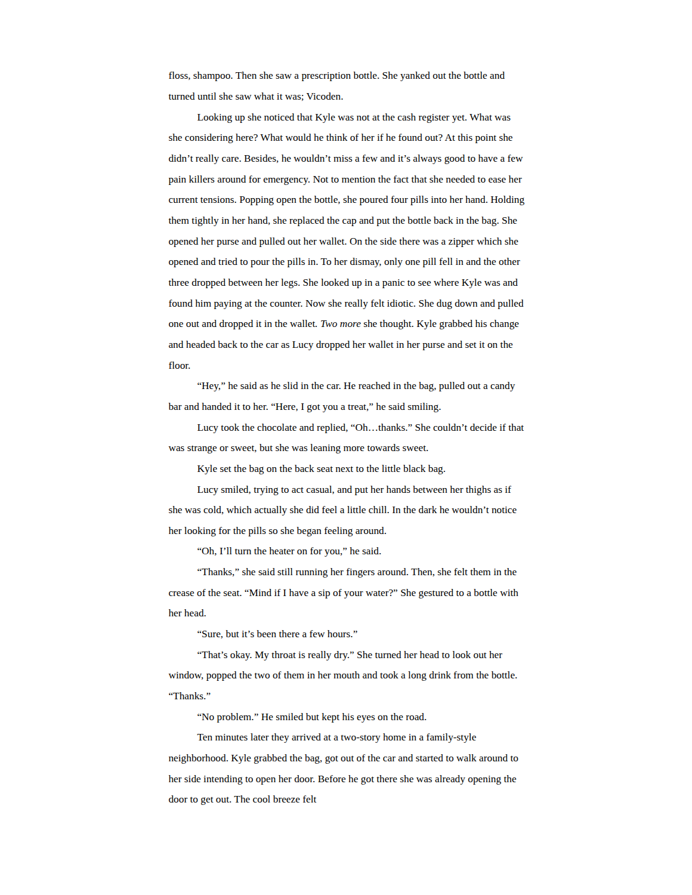floss, shampoo. Then she saw a prescription bottle. She yanked out the bottle and turned until she saw what it was; Vicoden.
Looking up she noticed that Kyle was not at the cash register yet. What was she considering here? What would he think of her if he found out? At this point she didn’t really care. Besides, he wouldn’t miss a few and it’s always good to have a few pain killers around for emergency. Not to mention the fact that she needed to ease her current tensions. Popping open the bottle, she poured four pills into her hand. Holding them tightly in her hand, she replaced the cap and put the bottle back in the bag. She opened her purse and pulled out her wallet. On the side there was a zipper which she opened and tried to pour the pills in. To her dismay, only one pill fell in and the other three dropped between her legs. She looked up in a panic to see where Kyle was and found him paying at the counter. Now she really felt idiotic. She dug down and pulled one out and dropped it in the wallet. Two more she thought. Kyle grabbed his change and headed back to the car as Lucy dropped her wallet in her purse and set it on the floor.
“Hey,” he said as he slid in the car. He reached in the bag, pulled out a candy bar and handed it to her. “Here, I got you a treat,” he said smiling.
Lucy took the chocolate and replied, “Oh…thanks.” She couldn’t decide if that was strange or sweet, but she was leaning more towards sweet.
Kyle set the bag on the back seat next to the little black bag.
Lucy smiled, trying to act casual, and put her hands between her thighs as if she was cold, which actually she did feel a little chill. In the dark he wouldn’t notice her looking for the pills so she began feeling around.
“Oh, I’ll turn the heater on for you,” he said.
“Thanks,” she said still running her fingers around. Then, she felt them in the crease of the seat. “Mind if I have a sip of your water?” She gestured to a bottle with her head.
“Sure, but it’s been there a few hours.”
“That’s okay. My throat is really dry.” She turned her head to look out her window, popped the two of them in her mouth and took a long drink from the bottle. “Thanks.”
“No problem.” He smiled but kept his eyes on the road.
Ten minutes later they arrived at a two-story home in a family-style neighborhood. Kyle grabbed the bag, got out of the car and started to walk around to her side intending to open her door. Before he got there she was already opening the door to get out. The cool breeze felt